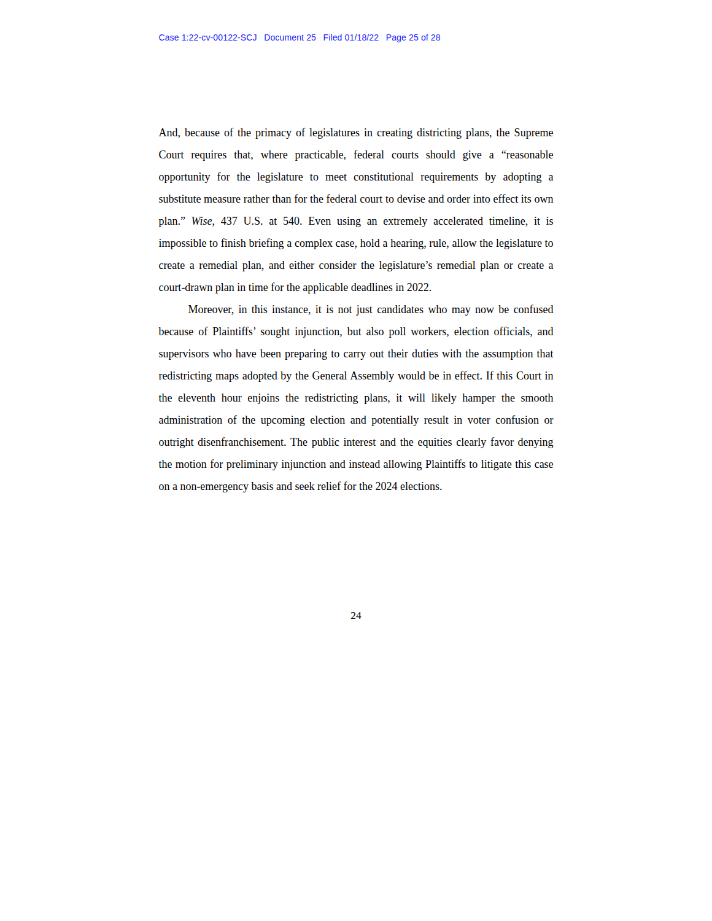Case 1:22-cv-00122-SCJ Document 25 Filed 01/18/22 Page 25 of 28
And, because of the primacy of legislatures in creating districting plans, the Supreme Court requires that, where practicable, federal courts should give a “reasonable opportunity for the legislature to meet constitutional requirements by adopting a substitute measure rather than for the federal court to devise and order into effect its own plan.” Wise, 437 U.S. at 540. Even using an extremely accelerated timeline, it is impossible to finish briefing a complex case, hold a hearing, rule, allow the legislature to create a remedial plan, and either consider the legislature’s remedial plan or create a court-drawn plan in time for the applicable deadlines in 2022.
Moreover, in this instance, it is not just candidates who may now be confused because of Plaintiffs’ sought injunction, but also poll workers, election officials, and supervisors who have been preparing to carry out their duties with the assumption that redistricting maps adopted by the General Assembly would be in effect. If this Court in the eleventh hour enjoins the redistricting plans, it will likely hamper the smooth administration of the upcoming election and potentially result in voter confusion or outright disenfranchisement. The public interest and the equities clearly favor denying the motion for preliminary injunction and instead allowing Plaintiffs to litigate this case on a non-emergency basis and seek relief for the 2024 elections.
24